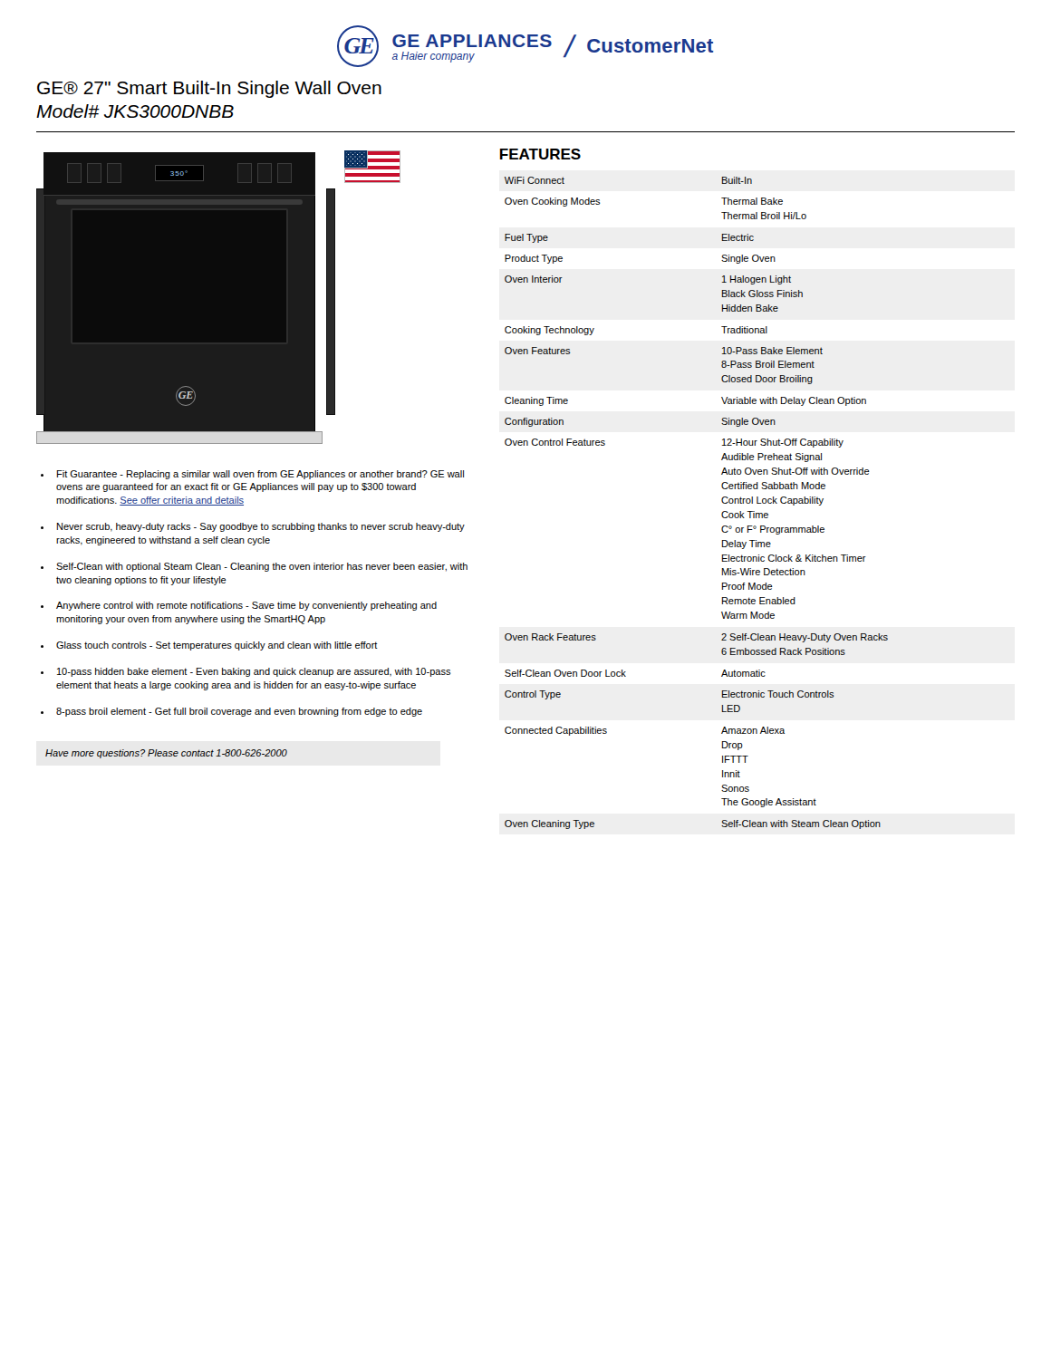GE
GE APPLIANCES
a Haier company
/
CustomerNet
GE® 27" Smart Built-In Single Wall Oven Model# JKS3000DNBB
350°
GE
Fit Guarantee - Replacing a similar wall oven from GE Appliances or another brand? GE wall ovens are guaranteed for an exact fit or GE Appliances will pay up to $300 toward modifications. See offer criteria and details
Never scrub, heavy-duty racks - Say goodbye to scrubbing thanks to never scrub heavy-duty racks, engineered to withstand a self clean cycle
Self-Clean with optional Steam Clean - Cleaning the oven interior has never been easier, with two cleaning options to fit your lifestyle
Anywhere control with remote notifications - Save time by conveniently preheating and monitoring your oven from anywhere using the SmartHQ App
Glass touch controls - Set temperatures quickly and clean with little effort
10-pass hidden bake element - Even baking and quick cleanup are assured, with 10-pass element that heats a large cooking area and is hidden for an easy-to-wipe surface
8-pass broil element - Get full broil coverage and even browning from edge to edge
Have more questions? Please contact 1-800-626-2000
FEATURES
| WiFi Connect | Built-In |
| Oven Cooking Modes | Thermal Bake Thermal Broil Hi/Lo |
| Fuel Type | Electric |
| Product Type | Single Oven |
| Oven Interior | 1 Halogen Light Black Gloss Finish Hidden Bake |
| Cooking Technology | Traditional |
| Oven Features | 10-Pass Bake Element 8-Pass Broil Element Closed Door Broiling |
| Cleaning Time | Variable with Delay Clean Option |
| Configuration | Single Oven |
| Oven Control Features | 12-Hour Shut-Off Capability Audible Preheat Signal Auto Oven Shut-Off with Override Certified Sabbath Mode Control Lock Capability Cook Time C° or F° Programmable Delay Time Electronic Clock & Kitchen Timer Mis-Wire Detection Proof Mode Remote Enabled Warm Mode |
| Oven Rack Features | 2 Self-Clean Heavy-Duty Oven Racks 6 Embossed Rack Positions |
| Self-Clean Oven Door Lock | Automatic |
| Control Type | Electronic Touch Controls LED |
| Connected Capabilities | Amazon Alexa Drop IFTTT Innit Sonos The Google Assistant |
| Oven Cleaning Type | Self-Clean with Steam Clean Option |